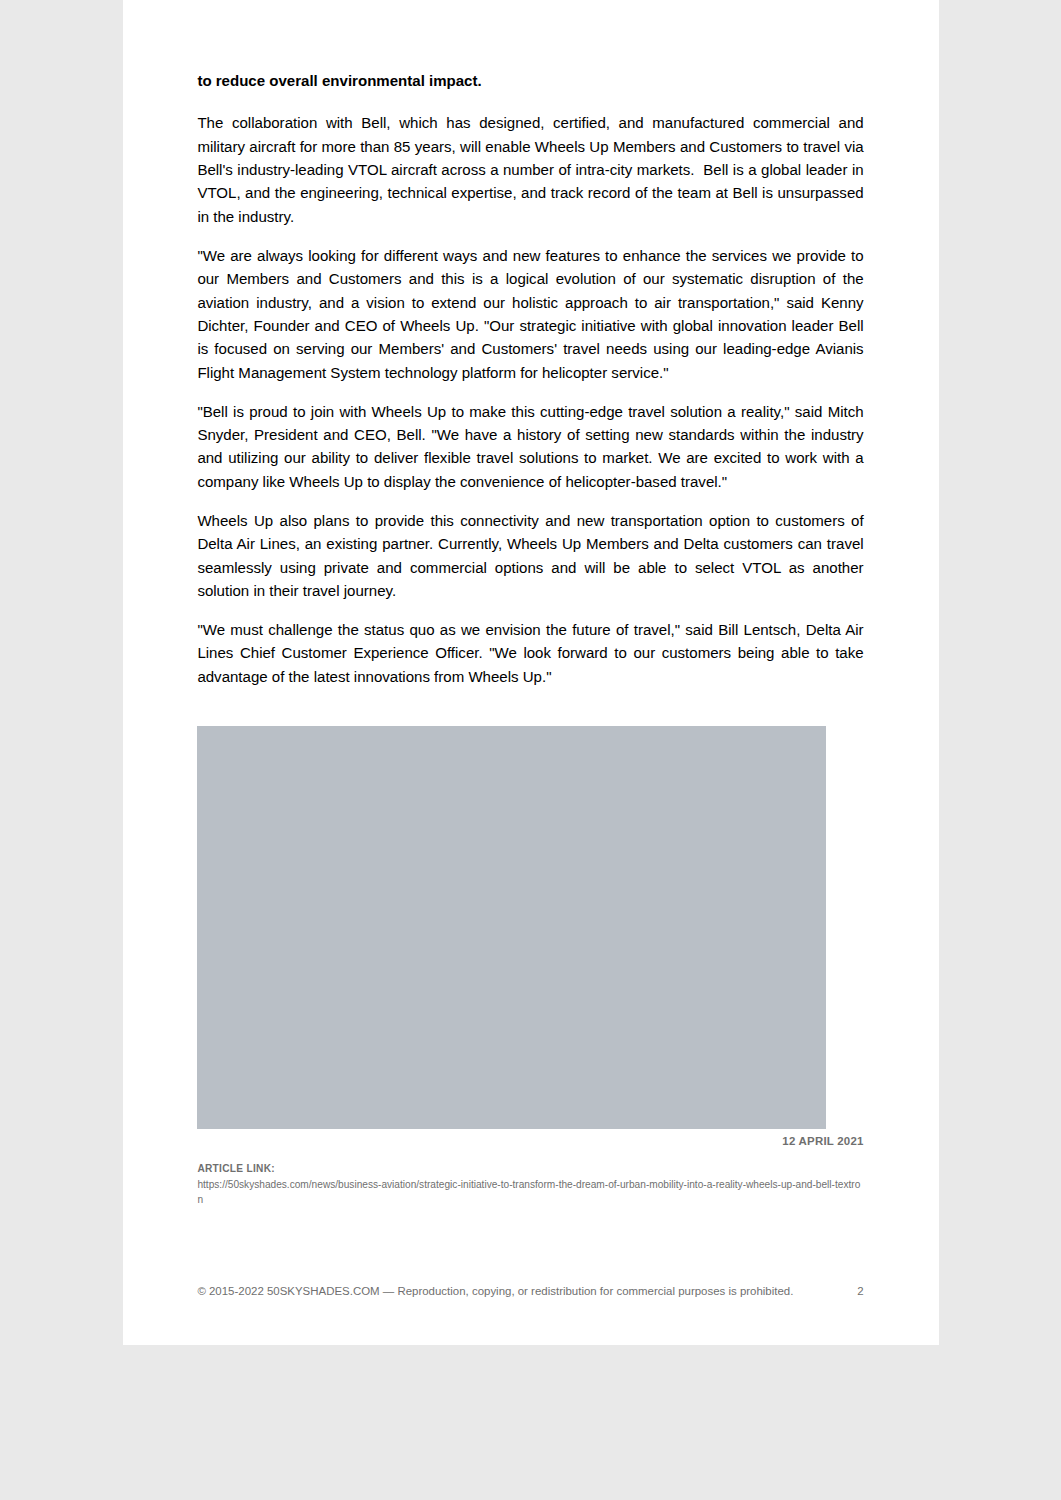to reduce overall environmental impact.
The collaboration with Bell, which has designed, certified, and manufactured commercial and military aircraft for more than 85 years, will enable Wheels Up Members and Customers to travel via Bell's industry-leading VTOL aircraft across a number of intra-city markets. Bell is a global leader in VTOL, and the engineering, technical expertise, and track record of the team at Bell is unsurpassed in the industry.
"We are always looking for different ways and new features to enhance the services we provide to our Members and Customers and this is a logical evolution of our systematic disruption of the aviation industry, and a vision to extend our holistic approach to air transportation," said Kenny Dichter, Founder and CEO of Wheels Up. "Our strategic initiative with global innovation leader Bell is focused on serving our Members' and Customers' travel needs using our leading-edge Avianis Flight Management System technology platform for helicopter service."
"Bell is proud to join with Wheels Up to make this cutting-edge travel solution a reality," said Mitch Snyder, President and CEO, Bell. "We have a history of setting new standards within the industry and utilizing our ability to deliver flexible travel solutions to market. We are excited to work with a company like Wheels Up to display the convenience of helicopter-based travel."
Wheels Up also plans to provide this connectivity and new transportation option to customers of Delta Air Lines, an existing partner. Currently, Wheels Up Members and Delta customers can travel seamlessly using private and commercial options and will be able to select VTOL as another solution in their travel journey.
"We must challenge the status quo as we envision the future of travel," said Bill Lentsch, Delta Air Lines Chief Customer Experience Officer. "We look forward to our customers being able to take advantage of the latest innovations from Wheels Up."
12 APRIL 2021
ARTICLE LINK: https://50skyshades.com/news/business-aviation/strategic-initiative-to-transform-the-dream-of-urban-mobility-into-a-reality-wheels-up-and-bell-textron
© 2015-2022 50SKYSHADES.COM — Reproduction, copying, or redistribution for commercial purposes is prohibited.
2